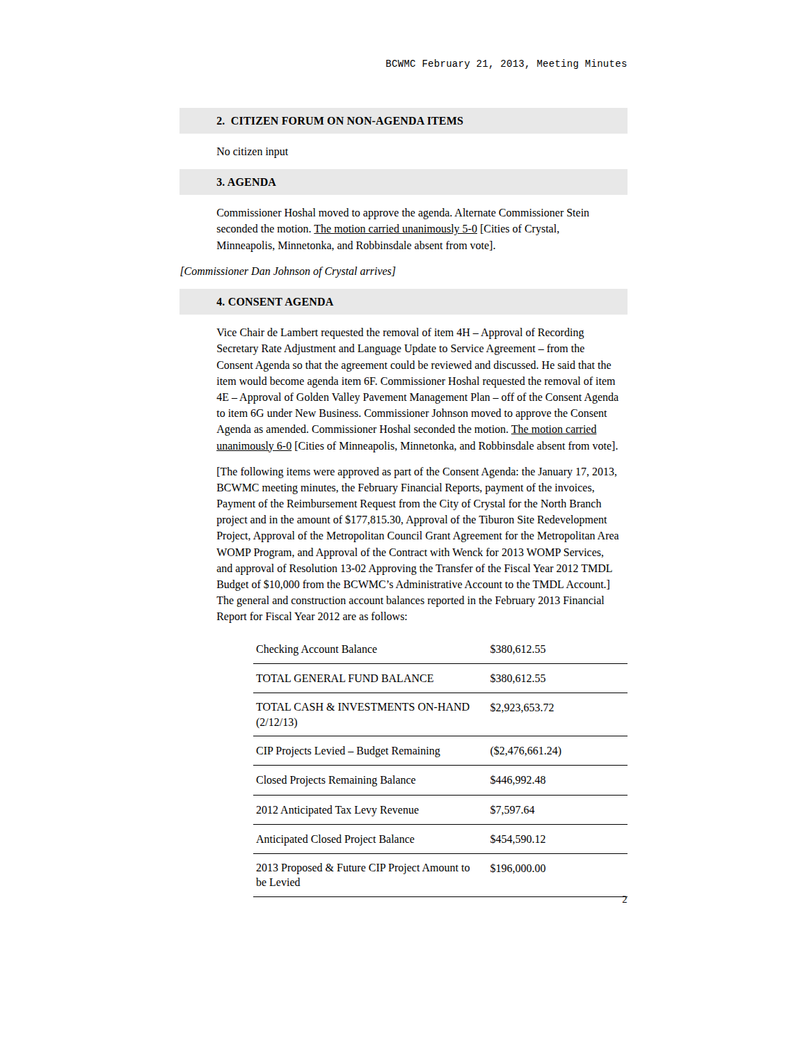BCWMC February 21, 2013, Meeting Minutes
2. CITIZEN FORUM ON NON-AGENDA ITEMS
No citizen input
3. AGENDA
Commissioner Hoshal moved to approve the agenda. Alternate Commissioner Stein seconded the motion. The motion carried unanimously 5-0 [Cities of Crystal, Minneapolis, Minnetonka, and Robbinsdale absent from vote].
[Commissioner Dan Johnson of Crystal arrives]
4. CONSENT AGENDA
Vice Chair de Lambert requested the removal of item 4H – Approval of Recording Secretary Rate Adjustment and Language Update to Service Agreement – from the Consent Agenda so that the agreement could be reviewed and discussed. He said that the item would become agenda item 6F. Commissioner Hoshal requested the removal of item 4E – Approval of Golden Valley Pavement Management Plan – off of the Consent Agenda to item 6G under New Business. Commissioner Johnson moved to approve the Consent Agenda as amended. Commissioner Hoshal seconded the motion. The motion carried unanimously 6-0 [Cities of Minneapolis, Minnetonka, and Robbinsdale absent from vote].
[The following items were approved as part of the Consent Agenda: the January 17, 2013, BCWMC meeting minutes, the February Financial Reports, payment of the invoices, Payment of the Reimbursement Request from the City of Crystal for the North Branch project and in the amount of $177,815.30, Approval of the Tiburon Site Redevelopment Project, Approval of the Metropolitan Council Grant Agreement for the Metropolitan Area WOMP Program, and Approval of the Contract with Wenck for 2013 WOMP Services, and approval of Resolution 13-02 Approving the Transfer of the Fiscal Year 2012 TMDL Budget of $10,000 from the BCWMC’s Administrative Account to the TMDL Account.] The general and construction account balances reported in the February 2013 Financial Report for Fiscal Year 2012 are as follows:
| Checking Account Balance | $380,612.55 |
| TOTAL GENERAL FUND BALANCE | $380,612.55 |
| TOTAL CASH & INVESTMENTS ON-HAND (2/12/13) | $2,923,653.72 |
| CIP Projects Levied – Budget Remaining | ($2,476,661.24) |
| Closed Projects Remaining Balance | $446,992.48 |
| 2012 Anticipated Tax Levy Revenue | $7,597.64 |
| Anticipated Closed Project Balance | $454,590.12 |
| 2013 Proposed & Future CIP Project Amount to be Levied | $196,000.00 |
2